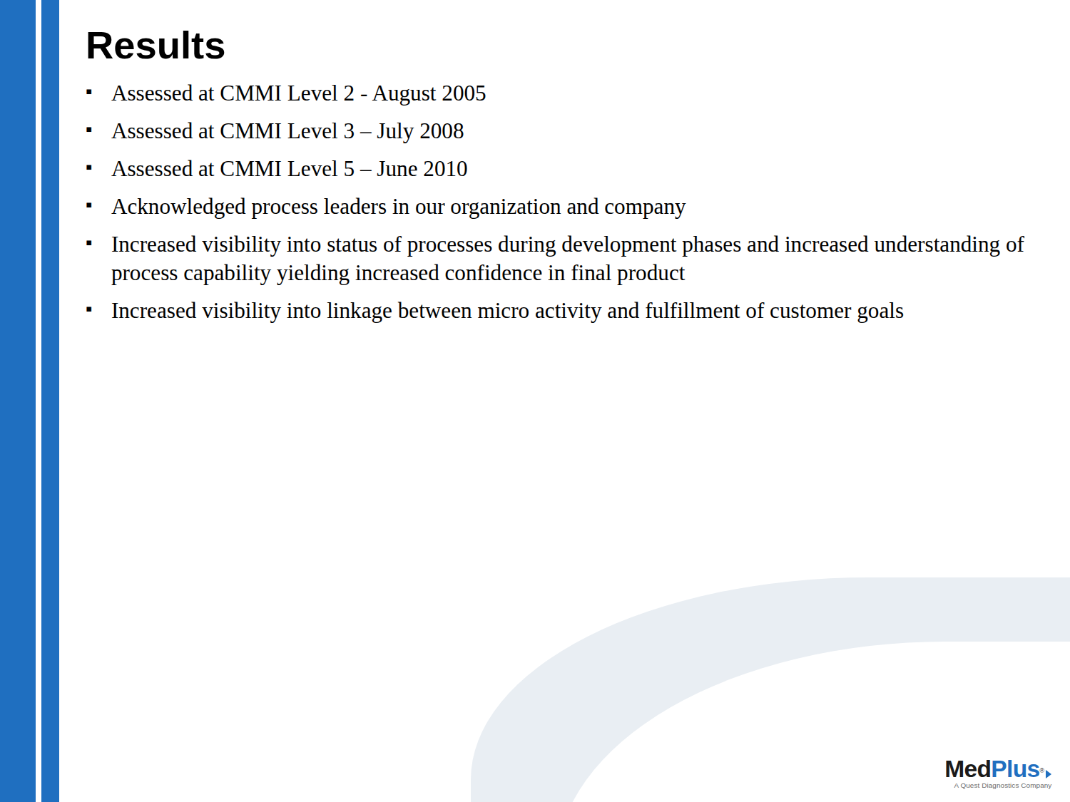Results
Assessed at CMMI Level 2 - August 2005
Assessed at CMMI Level 3 – July 2008
Assessed at CMMI Level 5 – June 2010
Acknowledged process leaders in our organization and company
Increased visibility into status of processes during development phases and increased understanding of process capability yielding increased confidence in final product
Increased visibility into linkage between micro activity and fulfillment of customer goals
Med Plus®
A Quest Diagnostics Company